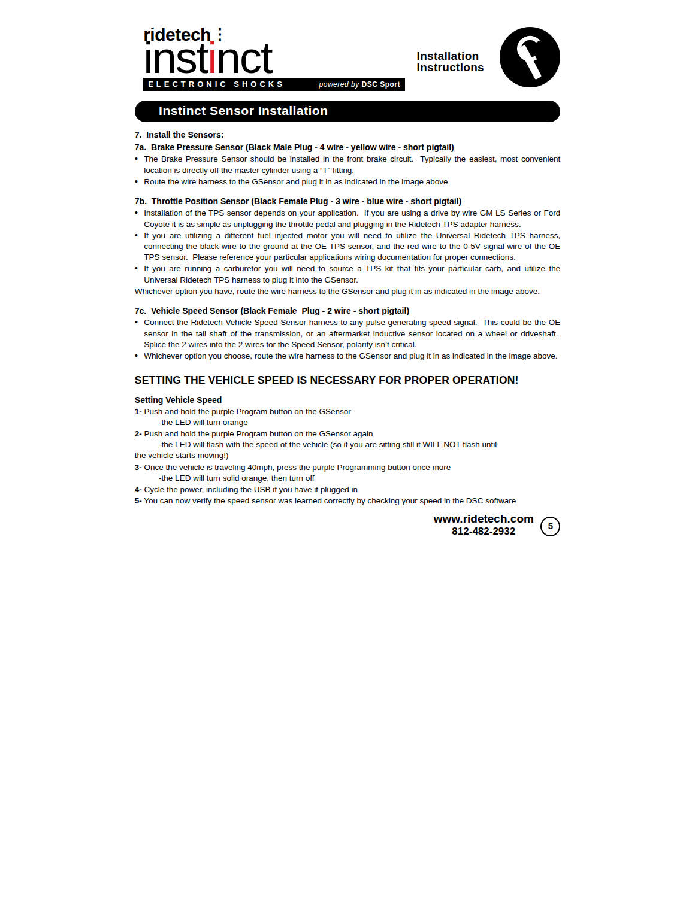ridetech⋮
instinct
ELECTRONIC SHOCKS powered by DSC Sport
Installation
Instructions
Instinct Sensor Installation
7. Install the Sensors:
7a. Brake Pressure Sensor (Black Male Plug - 4 wire - yellow wire - short pigtail)
The Brake Pressure Sensor should be installed in the front brake circuit. Typically the easiest, most convenient location is directly off the master cylinder using a “T” fitting.
Route the wire harness to the GSensor and plug it in as indicated in the image above.
7b. Throttle Position Sensor (Black Female Plug - 3 wire - blue wire - short pigtail)
Installation of the TPS sensor depends on your application. If you are using a drive by wire GM LS Series or Ford Coyote it is as simple as unplugging the throttle pedal and plugging in the Ridetech TPS adapter harness.
If you are utilizing a different fuel injected motor you will need to utilize the Universal Ridetech TPS harness, connecting the black wire to the ground at the OE TPS sensor, and the red wire to the 0-5V signal wire of the OE TPS sensor. Please reference your particular applications wiring documentation for proper connections.
If you are running a carburetor you will need to source a TPS kit that fits your particular carb, and utilize the Universal Ridetech TPS harness to plug it into the GSensor.
Whichever option you have, route the wire harness to the GSensor and plug it in as indicated in the image above.
7c. Vehicle Speed Sensor (Black Female Plug - 2 wire - short pigtail)
Connect the Ridetech Vehicle Speed Sensor harness to any pulse generating speed signal. This could be the OE sensor in the tail shaft of the transmission, or an aftermarket inductive sensor located on a wheel or driveshaft. Splice the 2 wires into the 2 wires for the Speed Sensor, polarity isn’t critical.
Whichever option you choose, route the wire harness to the GSensor and plug it in as indicated in the image above.
SETTING THE VEHICLE SPEED IS NECESSARY FOR PROPER OPERATION!
Setting Vehicle Speed
1- Push and hold the purple Program button on the GSensor -the LED will turn orange
2- Push and hold the purple Program button on the GSensor again -the LED will flash with the speed of the vehicle (so if you are sitting still it WILL NOT flash until the vehicle starts moving!)
3- Once the vehicle is traveling 40mph, press the purple Programming button once more -the LED will turn solid orange, then turn off
4- Cycle the power, including the USB if you have it plugged in
5- You can now verify the speed sensor was learned correctly by checking your speed in the DSC software
www.ridetech.com
812-482-2932
5